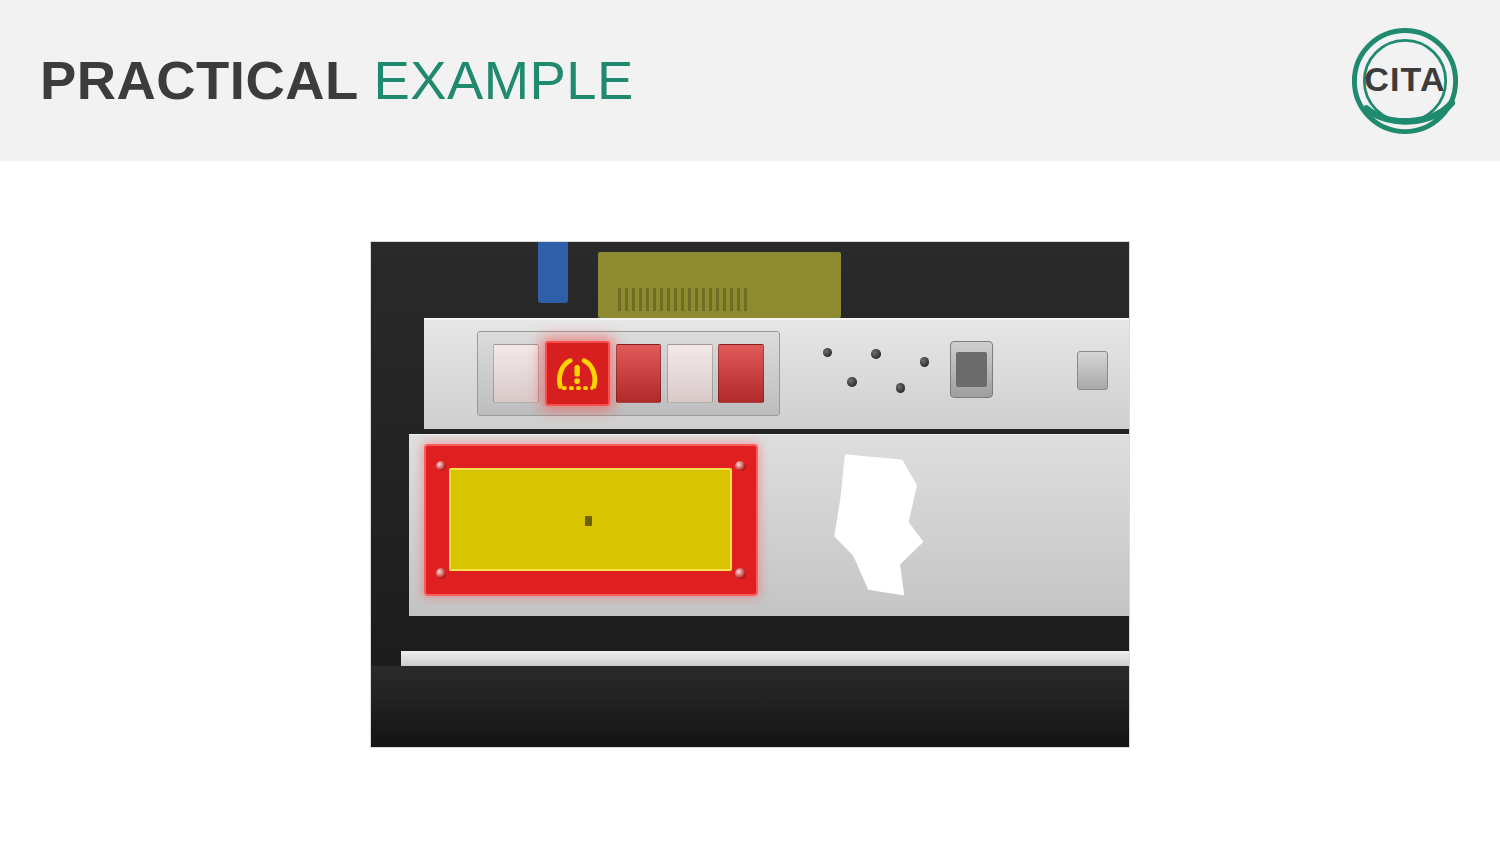Practical Example
CITA